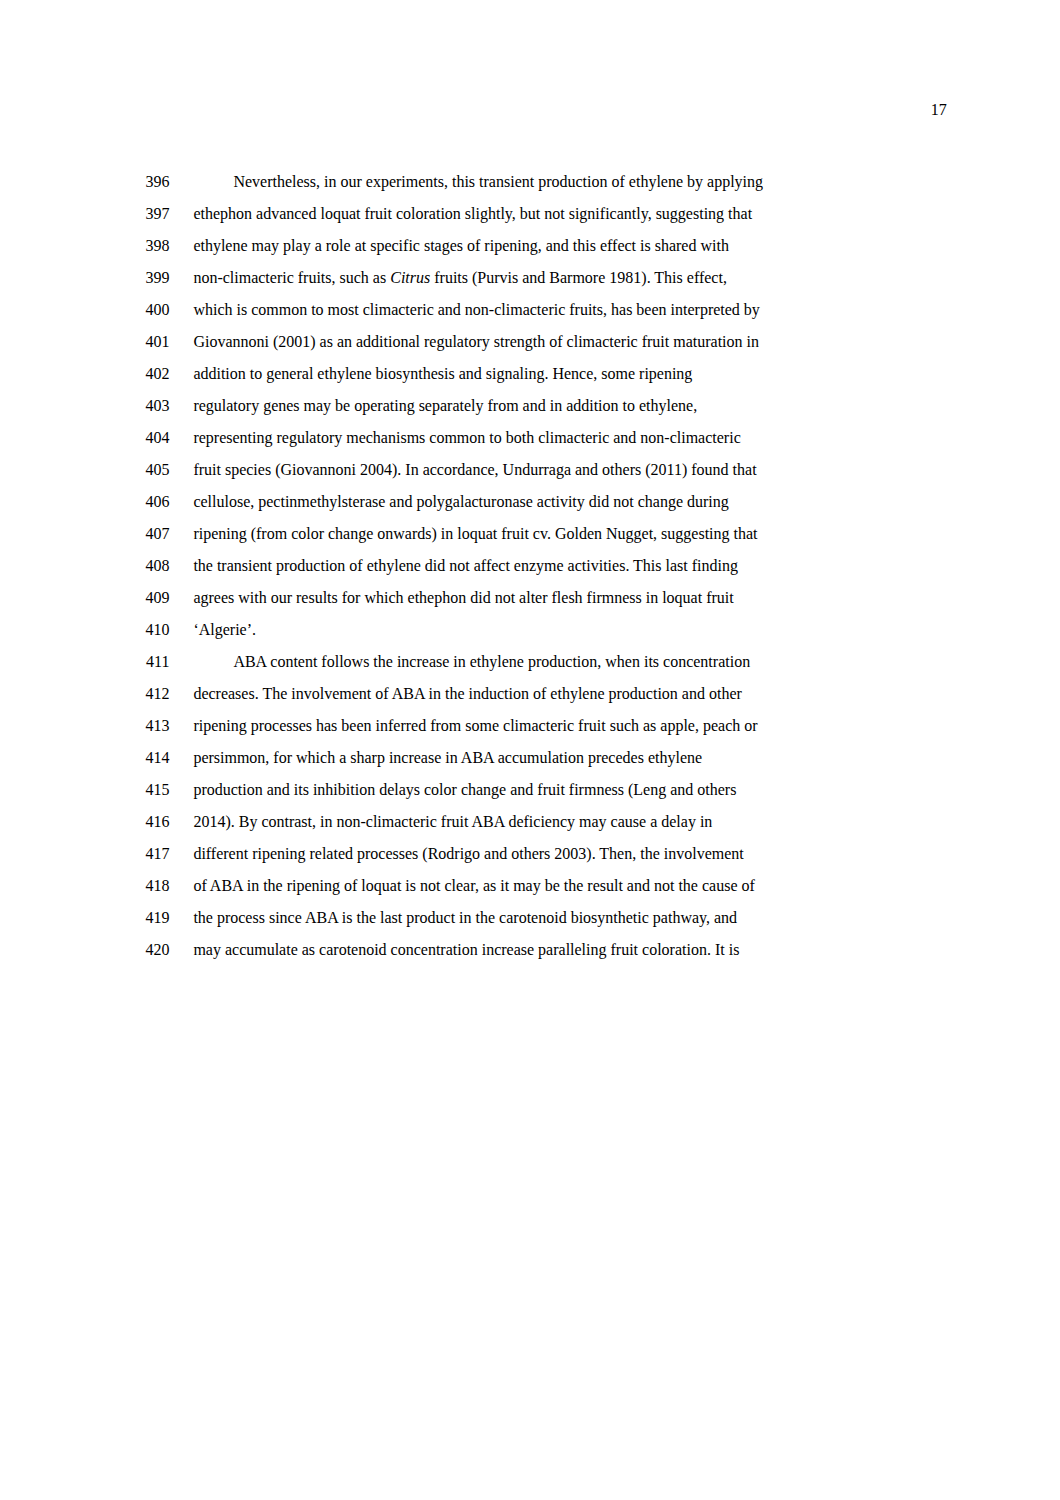17
396 Nevertheless, in our experiments, this transient production of ethylene by applying
397 ethephon advanced loquat fruit coloration slightly, but not significantly, suggesting that
398 ethylene may play a role at specific stages of ripening, and this effect is shared with
399 non-climacteric fruits, such as Citrus fruits (Purvis and Barmore 1981). This effect,
400 which is common to most climacteric and non-climacteric fruits, has been interpreted by
401 Giovannoni (2001) as an additional regulatory strength of climacteric fruit maturation in
402 addition to general ethylene biosynthesis and signaling. Hence, some ripening
403 regulatory genes may be operating separately from and in addition to ethylene,
404 representing regulatory mechanisms common to both climacteric and non-climacteric
405 fruit species (Giovannoni 2004). In accordance, Undurraga and others (2011) found that
406 cellulose, pectinmethylsterase and polygalacturonase activity did not change during
407 ripening (from color change onwards) in loquat fruit cv. Golden Nugget, suggesting that
408 the transient production of ethylene did not affect enzyme activities. This last finding
409 agrees with our results for which ethephon did not alter flesh firmness in loquat fruit
410‘Algerie’.
411 ABA content follows the increase in ethylene production, when its concentration
412 decreases. The involvement of ABA in the induction of ethylene production and other
413 ripening processes has been inferred from some climacteric fruit such as apple, peach or
414 persimmon, for which a sharp increase in ABA accumulation precedes ethylene
415 production and its inhibition delays color change and fruit firmness (Leng and others
4162014). By contrast, in non-climacteric fruit ABA deficiency may cause a delay in
417 different ripening related processes (Rodrigo and others 2003). Then, the involvement
418 of ABA in the ripening of loquat is not clear, as it may be the result and not the cause of
419 the process since ABA is the last product in the carotenoid biosynthetic pathway, and
420 may accumulate as carotenoid concentration increase paralleling fruit coloration. It is